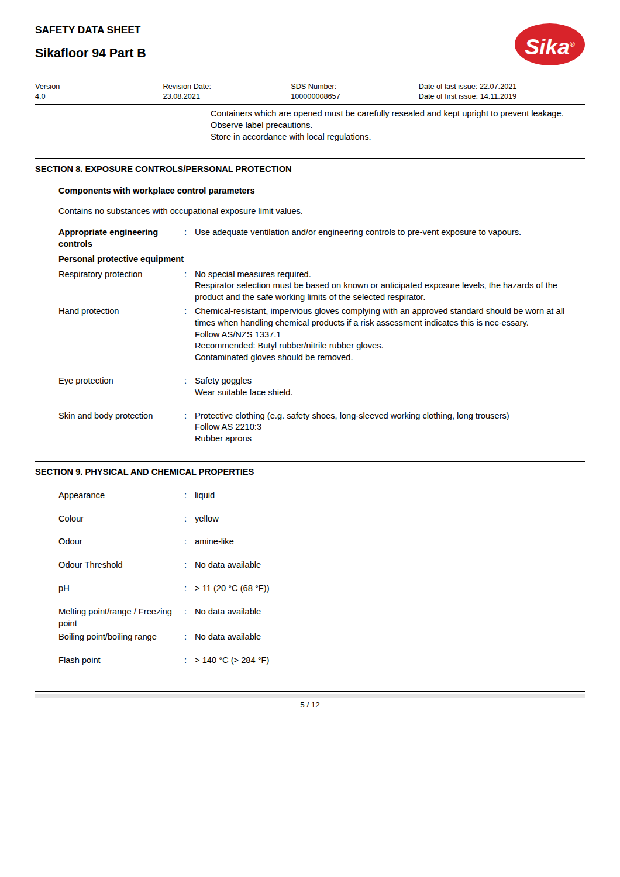SAFETY DATA SHEET
Sikafloor 94 Part B
Sika®
Version
4.0
Revision Date:
23.08.2021
SDS Number:
100000008657
Date of last issue: 22.07.2021
Date of first issue: 14.11.2019
Containers which are opened must be carefully resealed and kept upright to prevent leakage.
Observe label precautions.
Store in accordance with local regulations.
SECTION 8. EXPOSURE CONTROLS/PERSONAL PROTECTION
Components with workplace control parameters
Contains no substances with occupational exposure limit values.
| Appropriate engineering controls | : | Use adequate ventilation and/or engineering controls to pre-vent exposure to vapours. |
Personal protective equipment
| Respiratory protection | : | No special measures required. Respirator selection must be based on known or anticipated exposure levels, the hazards of the product and the safe working limits of the selected respirator. |
| Hand protection | : | Chemical-resistant, impervious gloves complying with an approved standard should be worn at all times when handling chemical products if a risk assessment indicates this is nec-essary. Follow AS/NZS 1337.1 Recommended: Butyl rubber/nitrile rubber gloves. Contaminated gloves should be removed. |
| Eye protection | : | Safety goggles Wear suitable face shield. |
| Skin and body protection | : | Protective clothing (e.g. safety shoes, long-sleeved working clothing, long trousers) Follow AS 2210:3 Rubber aprons |
SECTION 9. PHYSICAL AND CHEMICAL PROPERTIES
| Appearance | : | liquid |
| Colour | : | yellow |
| Odour | : | amine-like |
| Odour Threshold | : | No data available |
| pH | : | > 11 (20 °C (68 °F)) |
| Melting point/range / Freezing point | : | No data available |
| Boiling point/boiling range | : | No data available |
| Flash point | : | > 140 °C (> 284 °F) |
5 / 12